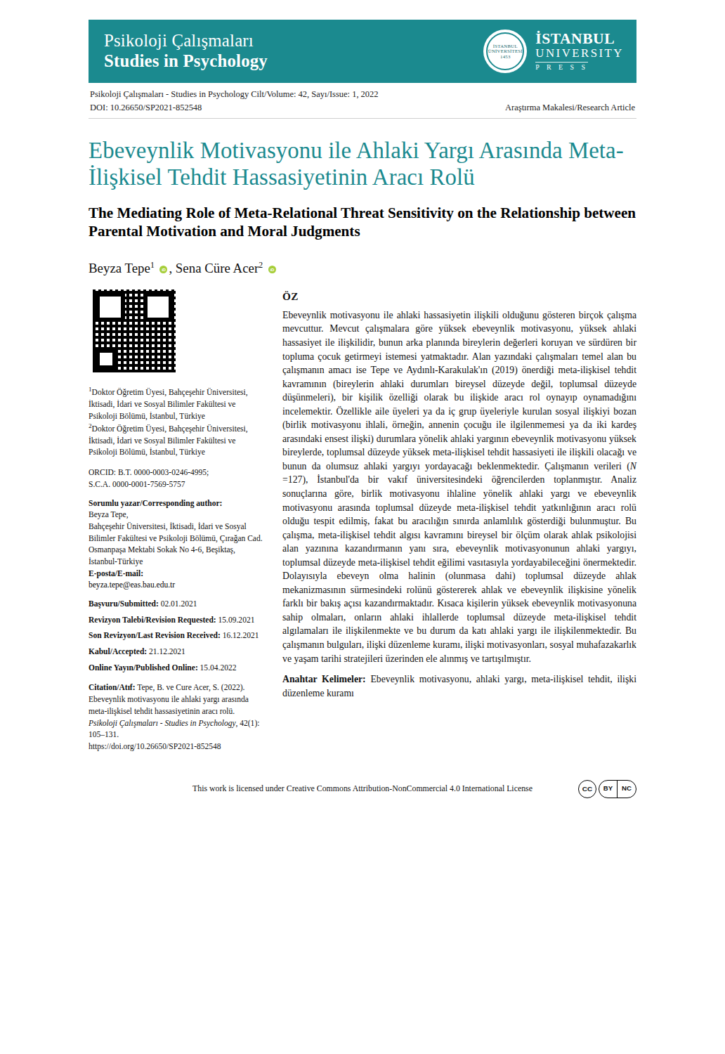Psikoloji Çalışmaları
Studies in Psychology
İSTANBUL
ÜNİVERSİTESİ
1453
İSTANBUL UNIVERSITY P R E S S
Psikoloji Çalışmaları - Studies in Psychology Cilt/Volume: 42, Sayı/Issue: 1, 2022
DOI: 10.26650/SP2021-852548 Araştırma Makalesi/Research Article
Ebeveynlik Motivasyonu ile Ahlaki Yargı Arasında Meta-İlişkisel Tehdit Hassasiyetinin Aracı Rolü
The Mediating Role of Meta-Relational Threat Sensitivity on the Relationship between Parental Motivation and Moral Judgments
Beyza Tepe1 , Sena Cüre Acer2
1Doktor Öğretim Üyesi, Bahçeşehir Üniversitesi, İktisadi, İdari ve Sosyal Bilimler Fakültesi ve Psikoloji Bölümü, İstanbul, Türkiye
2Doktor Öğretim Üyesi, Bahçeşehir Üniversitesi, İktisadi, İdari ve Sosyal Bilimler Fakültesi ve Psikoloji Bölümü, İstanbul, Türkiye
ORCID: B.T. 0000-0003-0246-4995;
S.C.A. 0000-0001-7569-5757
Sorumlu yazar/Corresponding author:
Beyza Tepe,
Bahçeşehir Üniversitesi, İktisadi, İdari ve Sosyal Bilimler Fakültesi ve Psikoloji Bölümü, Çırağan Cad. Osmanpaşa Mektabi Sokak No 4-6, Beşiktaş, İstanbul-Türkiye
E-posta/E-mail:
beyza.tepe@eas.bau.edu.tr
Başvuru/Submitted: 02.01.2021
Revizyon Talebi/Revision Requested: 15.09.2021
Son Revizyon/Last Revision Received: 16.12.2021
Kabul/Accepted: 21.12.2021
Online Yayın/Published Online: 15.04.2022
Citation/Atıf: Tepe, B. ve Cure Acer, S. (2022). Ebeveynlik motivasyonu ile ahlaki yargı arasında meta-ilişkisel tehdit hassasiyetinin aracı rolü. Psikoloji Çalışmaları - Studies in Psychology, 42(1): 105–131.
https://doi.org/10.26650/SP2021-852548
ÖZ
Ebeveynlik motivasyonu ile ahlaki hassasiyetin ilişkili olduğunu gösteren birçok çalışma mevcuttur. Mevcut çalışmalara göre yüksek ebeveynlik motivasyonu, yüksek ahlaki hassasiyet ile ilişkilidir, bunun arka planında bireylerin değerleri koruyan ve sürdüren bir topluma çocuk getirmeyi istemesi yatmaktadır. Alan yazındaki çalışmaları temel alan bu çalışmanın amacı ise Tepe ve Aydınlı-Karakulak'ın (2019) önerdiği meta-ilişkisel tehdit kavramının (bireylerin ahlaki durumları bireysel düzeyde değil, toplumsal düzeyde düşünmeleri), bir kişilik özelliği olarak bu ilişkide aracı rol oynayıp oynamadığını incelemektir. Özellikle aile üyeleri ya da iç grup üyeleriyle kurulan sosyal ilişkiyi bozan (birlik motivasyonu ihlali, örneğin, annenin çocuğu ile ilgilenmemesi ya da iki kardeş arasındaki ensest ilişki) durumlara yönelik ahlaki yargının ebeveynlik motivasyonu yüksek bireylerde, toplumsal düzeyde yüksek meta-ilişkisel tehdit hassasiyeti ile ilişkili olacağı ve bunun da olumsuz ahlaki yargıyı yordayacağı beklenmektedir. Çalışmanın verileri (N =127), İstanbul'da bir vakıf üniversitesindeki öğrencilerden toplanmıştır. Analiz sonuçlarına göre, birlik motivasyonu ihlaline yönelik ahlaki yargı ve ebeveynlik motivasyonu arasında toplumsal düzeyde meta-ilişkisel tehdit yatkınlığının aracı rolü olduğu tespit edilmiş, fakat bu aracılığın sınırda anlamlılık gösterdiği bulunmuştur. Bu çalışma, meta-ilişkisel tehdit algısı kavramını bireysel bir ölçüm olarak ahlak psikolojisi alan yazınına kazandırmanın yanı sıra, ebeveynlik motivasyonunun ahlaki yargıyı, toplumsal düzeyde meta-ilişkisel tehdit eğilimi vasıtasıyla yordayabileceğini önermektedir. Dolayısıyla ebeveyn olma halinin (olunmasa dahi) toplumsal düzeyde ahlak mekanizmasının sürmesindeki rolünü göstererek ahlak ve ebeveynlik ilişkisine yönelik farklı bir bakış açısı kazandırmaktadır. Kısaca kişilerin yüksek ebeveynlik motivasyonuna sahip olmaları, onların ahlaki ihlallerde toplumsal düzeyde meta-ilişkisel tehdit algılamaları ile ilişkilenmekte ve bu durum da katı ahlaki yargı ile ilişkilenmektedir. Bu çalışmanın bulguları, ilişki düzenleme kuramı, ilişki motivasyonları, sosyal muhafazakarlık ve yaşam tarihi stratejileri üzerinden ele alınmış ve tartışılmıştır.
Anahtar Kelimeler: Ebeveynlik motivasyonu, ahlaki yargı, meta-ilişkisel tehdit, ilişki düzenleme kuramı
This work is licensed under Creative Commons Attribution-NonCommercial 4.0 International License
CC
BY
NC